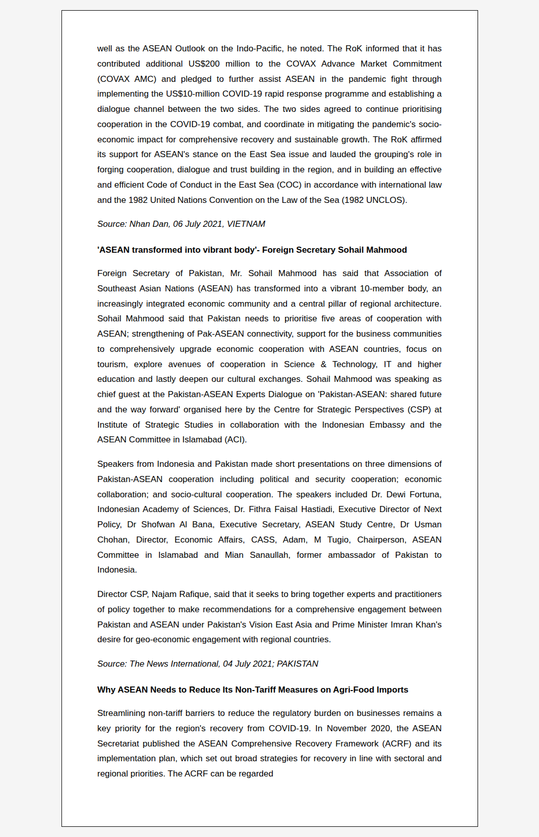well as the ASEAN Outlook on the Indo-Pacific, he noted. The RoK informed that it has contributed additional US$200 million to the COVAX Advance Market Commitment (COVAX AMC) and pledged to further assist ASEAN in the pandemic fight through implementing the US$10-million COVID-19 rapid response programme and establishing a dialogue channel between the two sides. The two sides agreed to continue prioritising cooperation in the COVID-19 combat, and coordinate in mitigating the pandemic's socio-economic impact for comprehensive recovery and sustainable growth. The RoK affirmed its support for ASEAN's stance on the East Sea issue and lauded the grouping's role in forging cooperation, dialogue and trust building in the region, and in building an effective and efficient Code of Conduct in the East Sea (COC) in accordance with international law and the 1982 United Nations Convention on the Law of the Sea (1982 UNCLOS).
Source: Nhan Dan, 06 July 2021, VIETNAM
'ASEAN transformed into vibrant body'- Foreign Secretary Sohail Mahmood
Foreign Secretary of Pakistan, Mr. Sohail Mahmood has said that Association of Southeast Asian Nations (ASEAN) has transformed into a vibrant 10-member body, an increasingly integrated economic community and a central pillar of regional architecture. Sohail Mahmood said that Pakistan needs to prioritise five areas of cooperation with ASEAN; strengthening of Pak-ASEAN connectivity, support for the business communities to comprehensively upgrade economic cooperation with ASEAN countries, focus on tourism, explore avenues of cooperation in Science & Technology, IT and higher education and lastly deepen our cultural exchanges. Sohail Mahmood was speaking as chief guest at the Pakistan-ASEAN Experts Dialogue on 'Pakistan-ASEAN: shared future and the way forward' organised here by the Centre for Strategic Perspectives (CSP) at Institute of Strategic Studies in collaboration with the Indonesian Embassy and the ASEAN Committee in Islamabad (ACI).
Speakers from Indonesia and Pakistan made short presentations on three dimensions of Pakistan-ASEAN cooperation including political and security cooperation; economic collaboration; and socio-cultural cooperation. The speakers included Dr. Dewi Fortuna, Indonesian Academy of Sciences, Dr. Fithra Faisal Hastiadi, Executive Director of Next Policy, Dr Shofwan Al Bana, Executive Secretary, ASEAN Study Centre, Dr Usman Chohan, Director, Economic Affairs, CASS, Adam, M Tugio, Chairperson, ASEAN Committee in Islamabad and Mian Sanaullah, former ambassador of Pakistan to Indonesia.
Director CSP, Najam Rafique, said that it seeks to bring together experts and practitioners of policy together to make recommendations for a comprehensive engagement between Pakistan and ASEAN under Pakistan's Vision East Asia and Prime Minister Imran Khan's desire for geo-economic engagement with regional countries.
Source: The News International, 04 July 2021; PAKISTAN
Why ASEAN Needs to Reduce Its Non-Tariff Measures on Agri-Food Imports
Streamlining non-tariff barriers to reduce the regulatory burden on businesses remains a key priority for the region's recovery from COVID-19. In November 2020, the ASEAN Secretariat published the ASEAN Comprehensive Recovery Framework (ACRF) and its implementation plan, which set out broad strategies for recovery in line with sectoral and regional priorities. The ACRF can be regarded